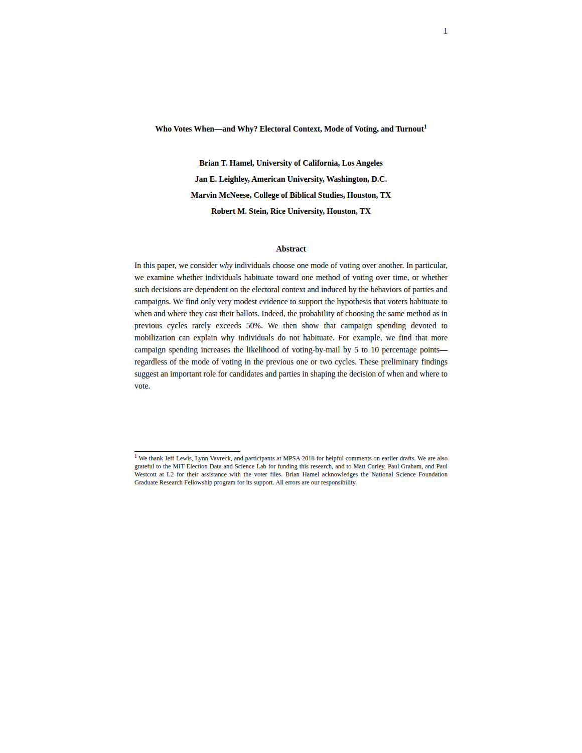1
Who Votes When—and Why? Electoral Context, Mode of Voting, and Turnout1
Brian T. Hamel, University of California, Los Angeles
Jan E. Leighley, American University, Washington, D.C.
Marvin McNeese, College of Biblical Studies, Houston, TX
Robert M. Stein, Rice University, Houston, TX
Abstract
In this paper, we consider why individuals choose one mode of voting over another. In particular, we examine whether individuals habituate toward one method of voting over time, or whether such decisions are dependent on the electoral context and induced by the behaviors of parties and campaigns. We find only very modest evidence to support the hypothesis that voters habituate to when and where they cast their ballots. Indeed, the probability of choosing the same method as in previous cycles rarely exceeds 50%. We then show that campaign spending devoted to mobilization can explain why individuals do not habituate. For example, we find that more campaign spending increases the likelihood of voting-by-mail by 5 to 10 percentage points—regardless of the mode of voting in the previous one or two cycles. These preliminary findings suggest an important role for candidates and parties in shaping the decision of when and where to vote.
1 We thank Jeff Lewis, Lynn Vavreck, and participants at MPSA 2018 for helpful comments on earlier drafts. We are also grateful to the MIT Election Data and Science Lab for funding this research, and to Matt Curley, Paul Graham, and Paul Westcott at L2 for their assistance with the voter files. Brian Hamel acknowledges the National Science Foundation Graduate Research Fellowship program for its support. All errors are our responsibility.